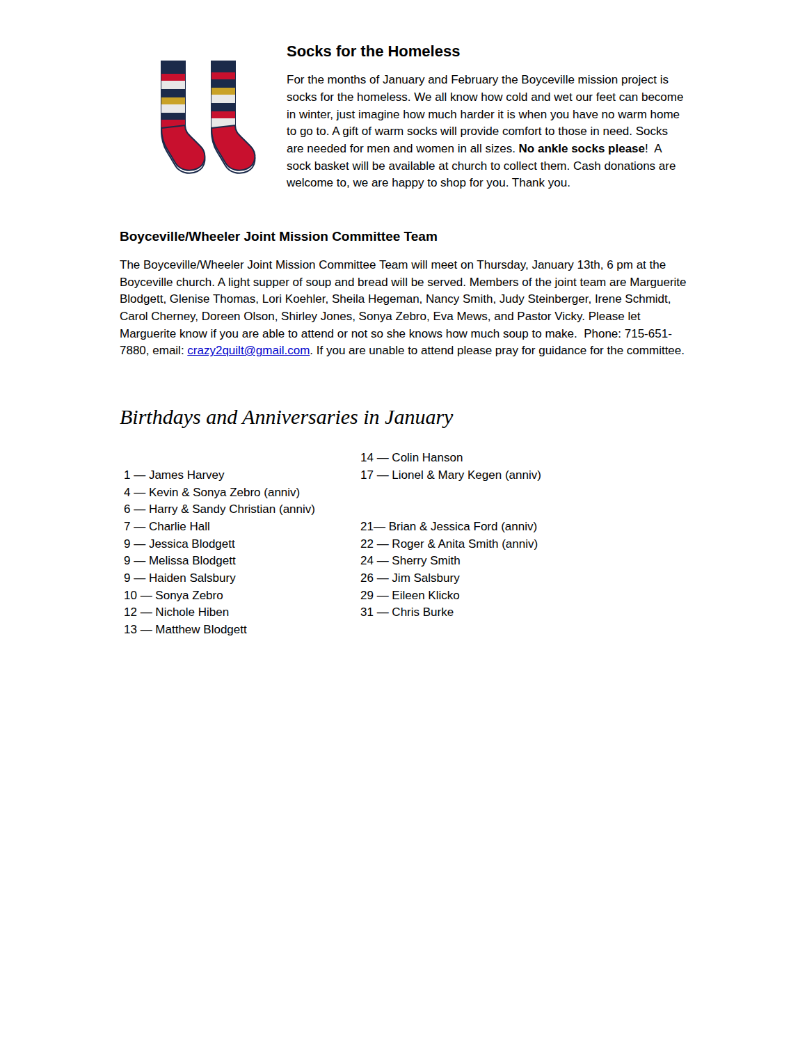Socks for the Homeless
For the months of January and February the Boyceville mission project is socks for the homeless. We all know how cold and wet our feet can become in winter, just imagine how much harder it is when you have no warm home to go to. A gift of warm socks will provide comfort to those in need. Socks are needed for men and women in all sizes. No ankle socks please! A sock basket will be available at church to collect them. Cash donations are welcome to, we are happy to shop for you. Thank you.
Boyceville/Wheeler Joint Mission Committee Team
The Boyceville/Wheeler Joint Mission Committee Team will meet on Thursday, January 13th, 6 pm at the Boyceville church. A light supper of soup and bread will be served. Members of the joint team are Marguerite Blodgett, Glenise Thomas, Lori Koehler, Sheila Hegeman, Nancy Smith, Judy Steinberger, Irene Schmidt, Carol Cherney, Doreen Olson, Shirley Jones, Sonya Zebro, Eva Mews, and Pastor Vicky. Please let Marguerite know if you are able to attend or not so she knows how much soup to make. Phone: 715-651-7880, email: crazy2quilt@gmail.com. If you are unable to attend please pray for guidance for the committee.
Birthdays and Anniversaries in January
1 — James Harvey
4 — Kevin & Sonya Zebro (anniv)
6 — Harry & Sandy Christian (anniv)
7 — Charlie Hall
9 — Jessica Blodgett
9 — Melissa Blodgett
9 — Haiden Salsbury
10 — Sonya Zebro
12 — Nichole Hiben
13 — Matthew Blodgett
14 — Colin Hanson
17 — Lionel & Mary Kegen (anniv)
21— Brian & Jessica Ford (anniv)
22 — Roger & Anita Smith (anniv)
24 — Sherry Smith
26 — Jim Salsbury
29 — Eileen Klicko
31 — Chris Burke